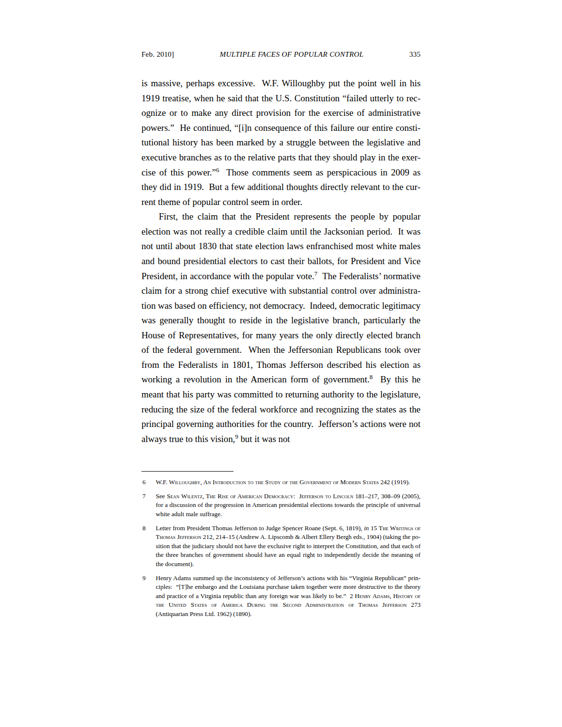Feb. 2010] Multiple Faces of Popular Control 335
is massive, perhaps excessive. W.F. Willoughby put the point well in his 1919 treatise, when he said that the U.S. Constitution “failed utterly to recognize or to make any direct provision for the exercise of administrative powers.” He continued, “[i]n consequence of this failure our entire constitutional history has been marked by a struggle between the legislative and executive branches as to the relative parts that they should play in the exercise of this power.”6 Those comments seem as perspicacious in 2009 as they did in 1919. But a few additional thoughts directly relevant to the current theme of popular control seem in order.
First, the claim that the President represents the people by popular election was not really a credible claim until the Jacksonian period. It was not until about 1830 that state election laws enfranchised most white males and bound presidential electors to cast their ballots, for President and Vice President, in accordance with the popular vote.7 The Federalists’ normative claim for a strong chief executive with substantial control over administration was based on efficiency, not democracy. Indeed, democratic legitimacy was generally thought to reside in the legislative branch, particularly the House of Representatives, for many years the only directly elected branch of the federal government. When the Jeffersonian Republicans took over from the Federalists in 1801, Thomas Jefferson described his election as working a revolution in the American form of government.8 By this he meant that his party was committed to returning authority to the legislature, reducing the size of the federal workforce and recognizing the states as the principal governing authorities for the country. Jefferson’s actions were not always true to this vision,9 but it was not
6
W.F. Willoughby, An Introduction to the Study of the Government of Modern States 242 (1919).
7
See Sean Wilentz, The Rise of American Democracy: Jefferson to Lincoln 181–217, 308–09 (2005), for a discussion of the progression in American presidential elections towards the principle of universal white adult male suffrage.
8
Letter from President Thomas Jefferson to Judge Spencer Roane (Sept. 6, 1819), in 15 The Writings of Thomas Jefferson 212, 214–15 (Andrew A. Lipscomb & Albert Ellery Bergh eds., 1904) (taking the position that the judiciary should not have the exclusive right to interpret the Constitution, and that each of the three branches of government should have an equal right to independently decide the meaning of the document).
9
Henry Adams summed up the inconsistency of Jefferson’s actions with his “Virginia Republican” principles: “[T]he embargo and the Louisiana purchase taken together were more destructive to the theory and practice of a Virginia republic than any foreign war was likely to be.” 2 Henry Adams, History of the United States of America During the Second Administration of Thomas Jefferson 273 (Antiquarian Press Ltd. 1962) (1890).